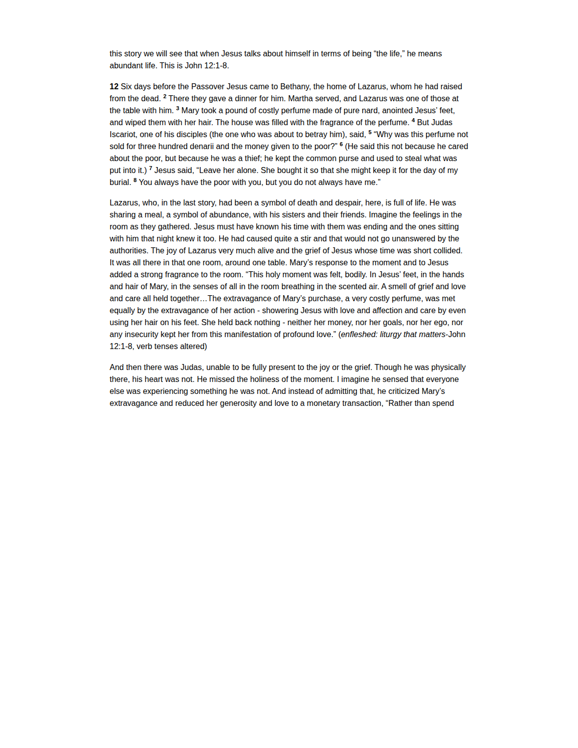this story we will see that when Jesus talks about himself in terms of being “the life,” he means abundant life. This is John 12:1-8.
12 Six days before the Passover Jesus came to Bethany, the home of Lazarus, whom he had raised from the dead. 2 There they gave a dinner for him. Martha served, and Lazarus was one of those at the table with him. 3 Mary took a pound of costly perfume made of pure nard, anointed Jesus’ feet, and wiped them with her hair. The house was filled with the fragrance of the perfume. 4 But Judas Iscariot, one of his disciples (the one who was about to betray him), said, 5 “Why was this perfume not sold for three hundred denarii and the money given to the poor?” 6 (He said this not because he cared about the poor, but because he was a thief; he kept the common purse and used to steal what was put into it.) 7 Jesus said, “Leave her alone. She bought it so that she might keep it for the day of my burial. 8 You always have the poor with you, but you do not always have me.”
Lazarus, who, in the last story, had been a symbol of death and despair, here, is full of life. He was sharing a meal, a symbol of abundance, with his sisters and their friends. Imagine the feelings in the room as they gathered. Jesus must have known his time with them was ending and the ones sitting with him that night knew it too. He had caused quite a stir and that would not go unanswered by the authorities. The joy of Lazarus very much alive and the grief of Jesus whose time was short collided. It was all there in that one room, around one table. Mary’s response to the moment and to Jesus added a strong fragrance to the room. “This holy moment was felt, bodily. In Jesus’ feet, in the hands and hair of Mary, in the senses of all in the room breathing in the scented air. A smell of grief and love and care all held together…The extravagance of Mary’s purchase, a very costly perfume, was met equally by the extravagance of her action - showering Jesus with love and affection and care by even using her hair on his feet. She held back nothing - neither her money, nor her goals, nor her ego, nor any insecurity kept her from this manifestation of profound love.” (enfleshed: liturgy that matters-John 12:1-8, verb tenses altered)
And then there was Judas, unable to be fully present to the joy or the grief. Though he was physically there, his heart was not. He missed the holiness of the moment. I imagine he sensed that everyone else was experiencing something he was not. And instead of admitting that, he criticized Mary’s extravagance and reduced her generosity and love to a monetary transaction, “Rather than spend